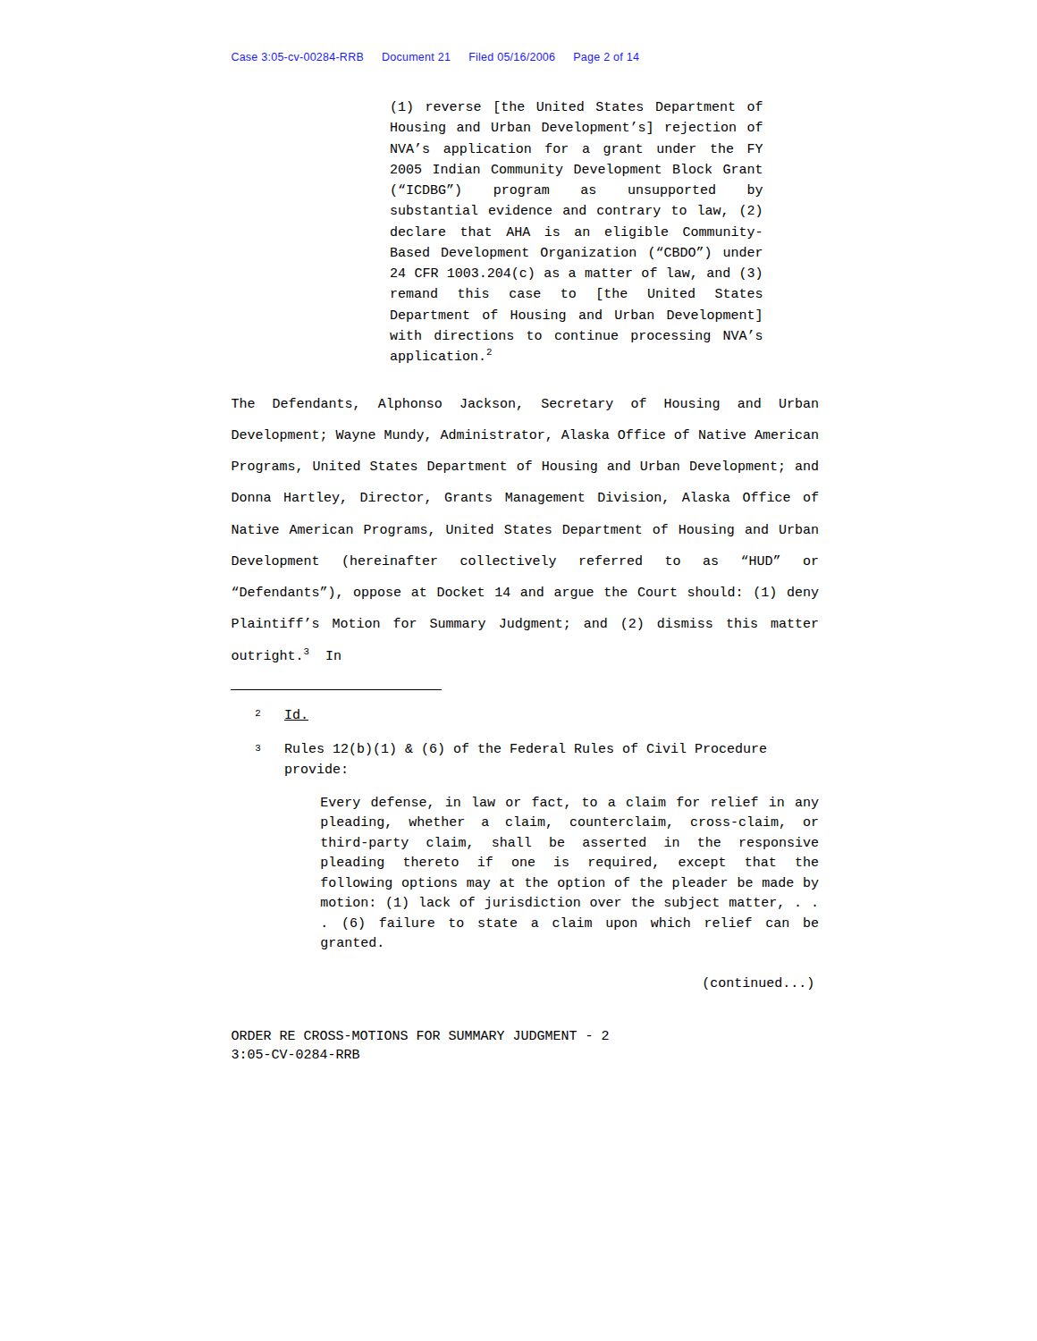Case 3:05-cv-00284-RRB Document 21 Filed 05/16/2006 Page 2 of 14
(1) reverse [the United States Department of Housing and Urban Development’s] rejection of NVA’s application for a grant under the FY 2005 Indian Community Development Block Grant (“ICDBG”) program as unsupported by substantial evidence and contrary to law, (2) declare that AHA is an eligible Community-Based Development Organization (“CBDO”) under 24 CFR 1003.204(c) as a matter of law, and (3) remand this case to [the United States Department of Housing and Urban Development] with directions to continue processing NVA’s application.2
The Defendants, Alphonso Jackson, Secretary of Housing and Urban Development; Wayne Mundy, Administrator, Alaska Office of Native American Programs, United States Department of Housing and Urban Development; and Donna Hartley, Director, Grants Management Division, Alaska Office of Native American Programs, United States Department of Housing and Urban Development (hereinafter collectively referred to as “HUD” or “Defendants”), oppose at Docket 14 and argue the Court should: (1) deny Plaintiff’s Motion for Summary Judgment; and (2) dismiss this matter outright.3 In
2
Id.
3
Rules 12(b)(1) & (6) of the Federal Rules of Civil Procedure provide:
Every defense, in law or fact, to a claim for relief in any pleading, whether a claim, counterclaim, cross-claim, or third-party claim, shall be asserted in the responsive pleading thereto if one is required, except that the following options may at the option of the pleader be made by motion: (1) lack of jurisdiction over the subject matter, . . . (6) failure to state a claim upon which relief can be granted.
(continued...)
ORDER RE CROSS-MOTIONS FOR SUMMARY JUDGMENT - 2
3:05-CV-0284-RRB